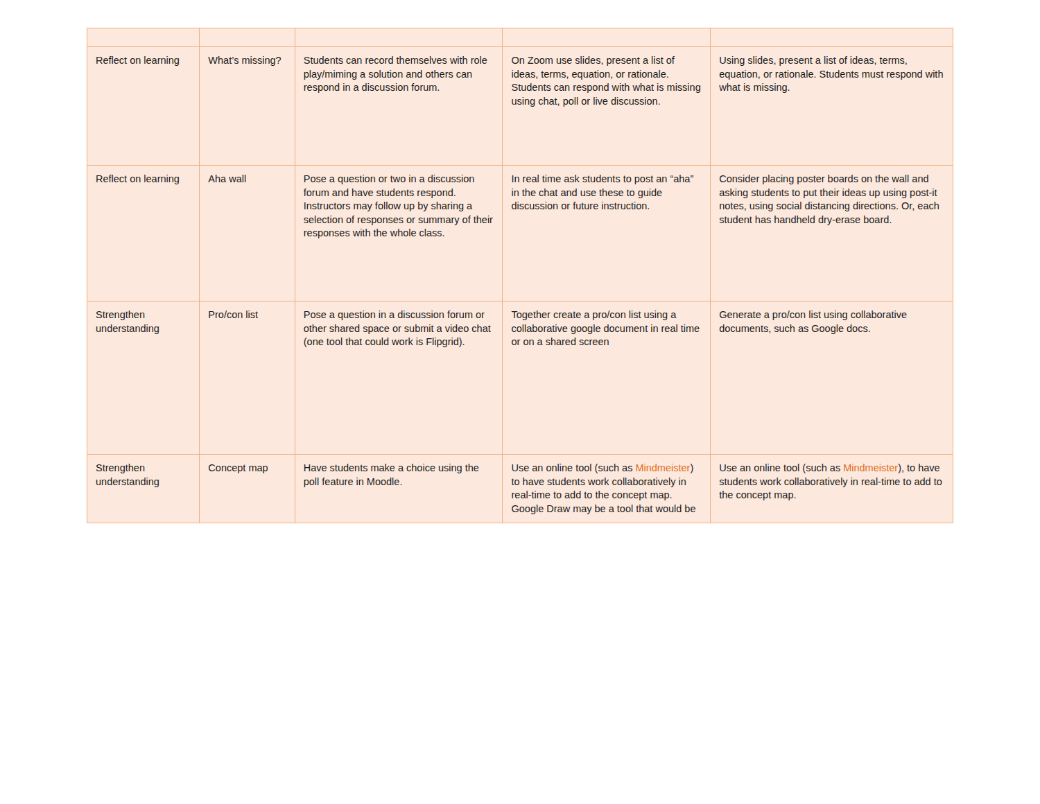| Reflect on learning | What’s missing? | Students can record themselves with role play/miming a solution and others can respond in a discussion forum. | On Zoom use slides, present a list of ideas, terms, equation, or rationale. Students can respond with what is missing using chat, poll or live discussion. | Using slides, present a list of ideas, terms, equation, or rationale. Students must respond with what is missing. |
| Reflect on learning | Aha wall | Pose a question or two in a discussion forum and have students respond. Instructors may follow up by sharing a selection of responses or summary of their responses with the whole class. | In real time ask students to post an “aha” in the chat and use these to guide discussion or future instruction. | Consider placing poster boards on the wall and asking students to put their ideas up using post-it notes, using social distancing directions. Or, each student has handheld dry-erase board. |
| Strengthen understanding | Pro/con list | Pose a question in a discussion forum or other shared space or submit a video chat (one tool that could work is Flipgrid). | Together create a pro/con list using a collaborative google document in real time or on a shared screen | Generate a pro/con list using collaborative documents, such as Google docs. |
| Strengthen understanding | Concept map | Have students make a choice using the poll feature in Moodle. | Use an online tool (such as Mindmeister ) to have students work collaboratively in real-time to add to the concept map. Google Draw may be a tool that would be | Use an online tool (such as Mindmeister ), to have students work collaboratively in real-time to add to the concept map. |